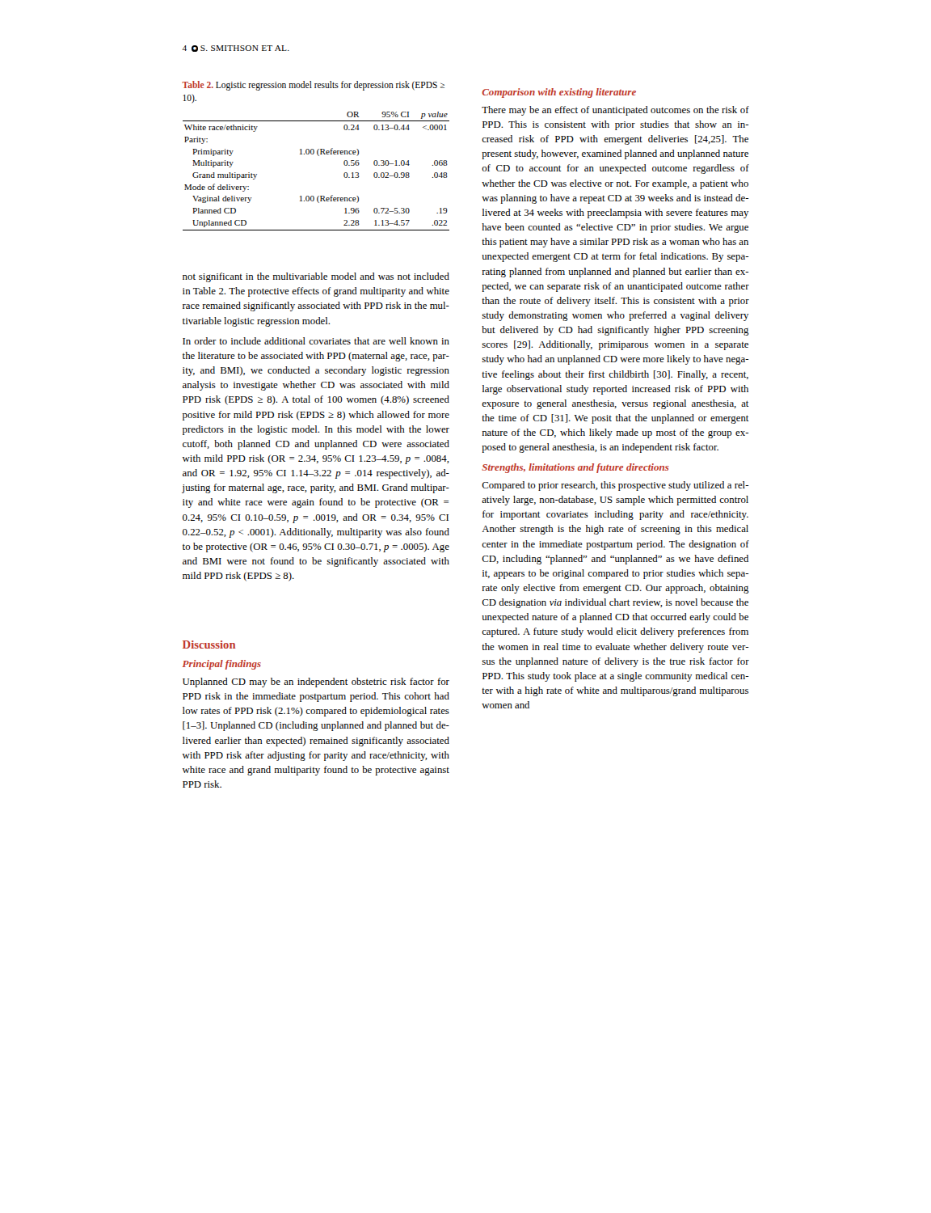4●S. SMITHSON ET AL.
Table 2. Logistic regression model results for depression risk (EPDS ≥ 10).
| | OR | 95% CI | p value |
| --- | --- | --- | --- |
| White race/ethnicity | 0.24 | 0.13–0.44 | <.0001 |
| Parity: | | | |
| Primiparity | 1.00 (Reference) | | |
| Multiparity | 0.56 | 0.30–1.04 | .068 |
| Grand multiparity | 0.13 | 0.02–0.98 | .048 |
| Mode of delivery: | | | |
| Vaginal delivery | 1.00 (Reference) | | |
| Planned CD | 1.96 | 0.72–5.30 | .19 |
| Unplanned CD | 2.28 | 1.13–4.57 | .022 |
not significant in the multivariable model and was not included in Table 2. The protective effects of grand multiparity and white race remained significantly associated with PPD risk in the multivariable logistic regression model.
In order to include additional covariates that are well known in the literature to be associated with PPD (maternal age, race, parity, and BMI), we conducted a secondary logistic regression analysis to investigate whether CD was associated with mild PPD risk (EPDS ≥ 8). A total of 100 women (4.8%) screened positive for mild PPD risk (EPDS ≥ 8) which allowed for more predictors in the logistic model. In this model with the lower cutoff, both planned CD and unplanned CD were associated with mild PPD risk (OR = 2.34, 95% CI 1.23–4.59, p = .0084, and OR = 1.92, 95% CI 1.14–3.22 p = .014 respectively), adjusting for maternal age, race, parity, and BMI. Grand multiparity and white race were again found to be protective (OR = 0.24, 95% CI 0.10–0.59, p = .0019, and OR = 0.34, 95% CI 0.22–0.52, p < .0001). Additionally, multiparity was also found to be protective (OR = 0.46, 95% CI 0.30–0.71, p = .0005). Age and BMI were not found to be significantly associated with mild PPD risk (EPDS ≥ 8).
Discussion
Principal findings
Unplanned CD may be an independent obstetric risk factor for PPD risk in the immediate postpartum period. This cohort had low rates of PPD risk (2.1%) compared to epidemiological rates [1–3]. Unplanned CD (including unplanned and planned but delivered earlier than expected) remained significantly associated with PPD risk after adjusting for parity and race/ethnicity, with white race and grand multiparity found to be protective against PPD risk.
Comparison with existing literature
There may be an effect of unanticipated outcomes on the risk of PPD. This is consistent with prior studies that show an increased risk of PPD with emergent deliveries [24,25]. The present study, however, examined planned and unplanned nature of CD to account for an unexpected outcome regardless of whether the CD was elective or not. For example, a patient who was planning to have a repeat CD at 39 weeks and is instead delivered at 34 weeks with preeclampsia with severe features may have been counted as “elective CD” in prior studies. We argue this patient may have a similar PPD risk as a woman who has an unexpected emergent CD at term for fetal indications. By separating planned from unplanned and planned but earlier than expected, we can separate risk of an unanticipated outcome rather than the route of delivery itself. This is consistent with a prior study demonstrating women who preferred a vaginal delivery but delivered by CD had significantly higher PPD screening scores [29]. Additionally, primiparous women in a separate study who had an unplanned CD were more likely to have negative feelings about their first childbirth [30]. Finally, a recent, large observational study reported increased risk of PPD with exposure to general anesthesia, versus regional anesthesia, at the time of CD [31]. We posit that the unplanned or emergent nature of the CD, which likely made up most of the group exposed to general anesthesia, is an independent risk factor.
Strengths, limitations and future directions
Compared to prior research, this prospective study utilized a relatively large, non-database, US sample which permitted control for important covariates including parity and race/ethnicity. Another strength is the high rate of screening in this medical center in the immediate postpartum period. The designation of CD, including “planned” and “unplanned” as we have defined it, appears to be original compared to prior studies which separate only elective from emergent CD. Our approach, obtaining CD designation via individual chart review, is novel because the unexpected nature of a planned CD that occurred early could be captured. A future study would elicit delivery preferences from the women in real time to evaluate whether delivery route versus the unplanned nature of delivery is the true risk factor for PPD. This study took place at a single community medical center with a high rate of white and multiparous/grand multiparous women and